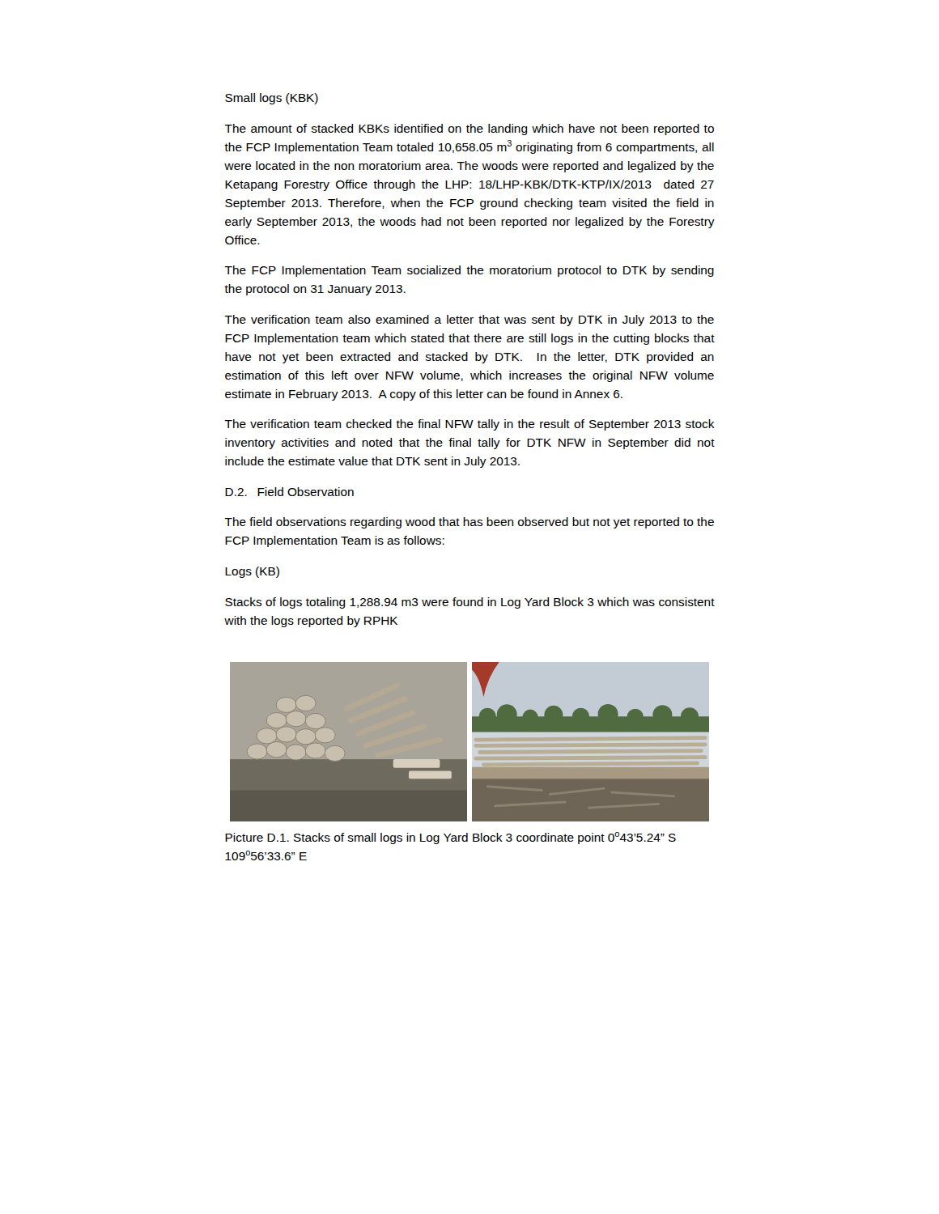Small logs (KBK)
The amount of stacked KBKs identified on the landing which have not been reported to the FCP Implementation Team totaled 10,658.05 m3 originating from 6 compartments, all were located in the non moratorium area. The woods were reported and legalized by the Ketapang Forestry Office through the LHP: 18/LHP-KBK/DTK-KTP/IX/2013 dated 27 September 2013. Therefore, when the FCP ground checking team visited the field in early September 2013, the woods had not been reported nor legalized by the Forestry Office.
The FCP Implementation Team socialized the moratorium protocol to DTK by sending the protocol on 31 January 2013.
The verification team also examined a letter that was sent by DTK in July 2013 to the FCP Implementation team which stated that there are still logs in the cutting blocks that have not yet been extracted and stacked by DTK. In the letter, DTK provided an estimation of this left over NFW volume, which increases the original NFW volume estimate in February 2013. A copy of this letter can be found in Annex 6.
The verification team checked the final NFW tally in the result of September 2013 stock inventory activities and noted that the final tally for DTK NFW in September did not include the estimate value that DTK sent in July 2013.
D.2. Field Observation
The field observations regarding wood that has been observed but not yet reported to the FCP Implementation Team is as follows:
Logs (KB)
Stacks of logs totaling 1,288.94 m3 were found in Log Yard Block 3 which was consistent with the logs reported by RPHK
Picture D.1. Stacks of small logs in Log Yard Block 3 coordinate point 0o43’5.24” S 109o56’33.6” E